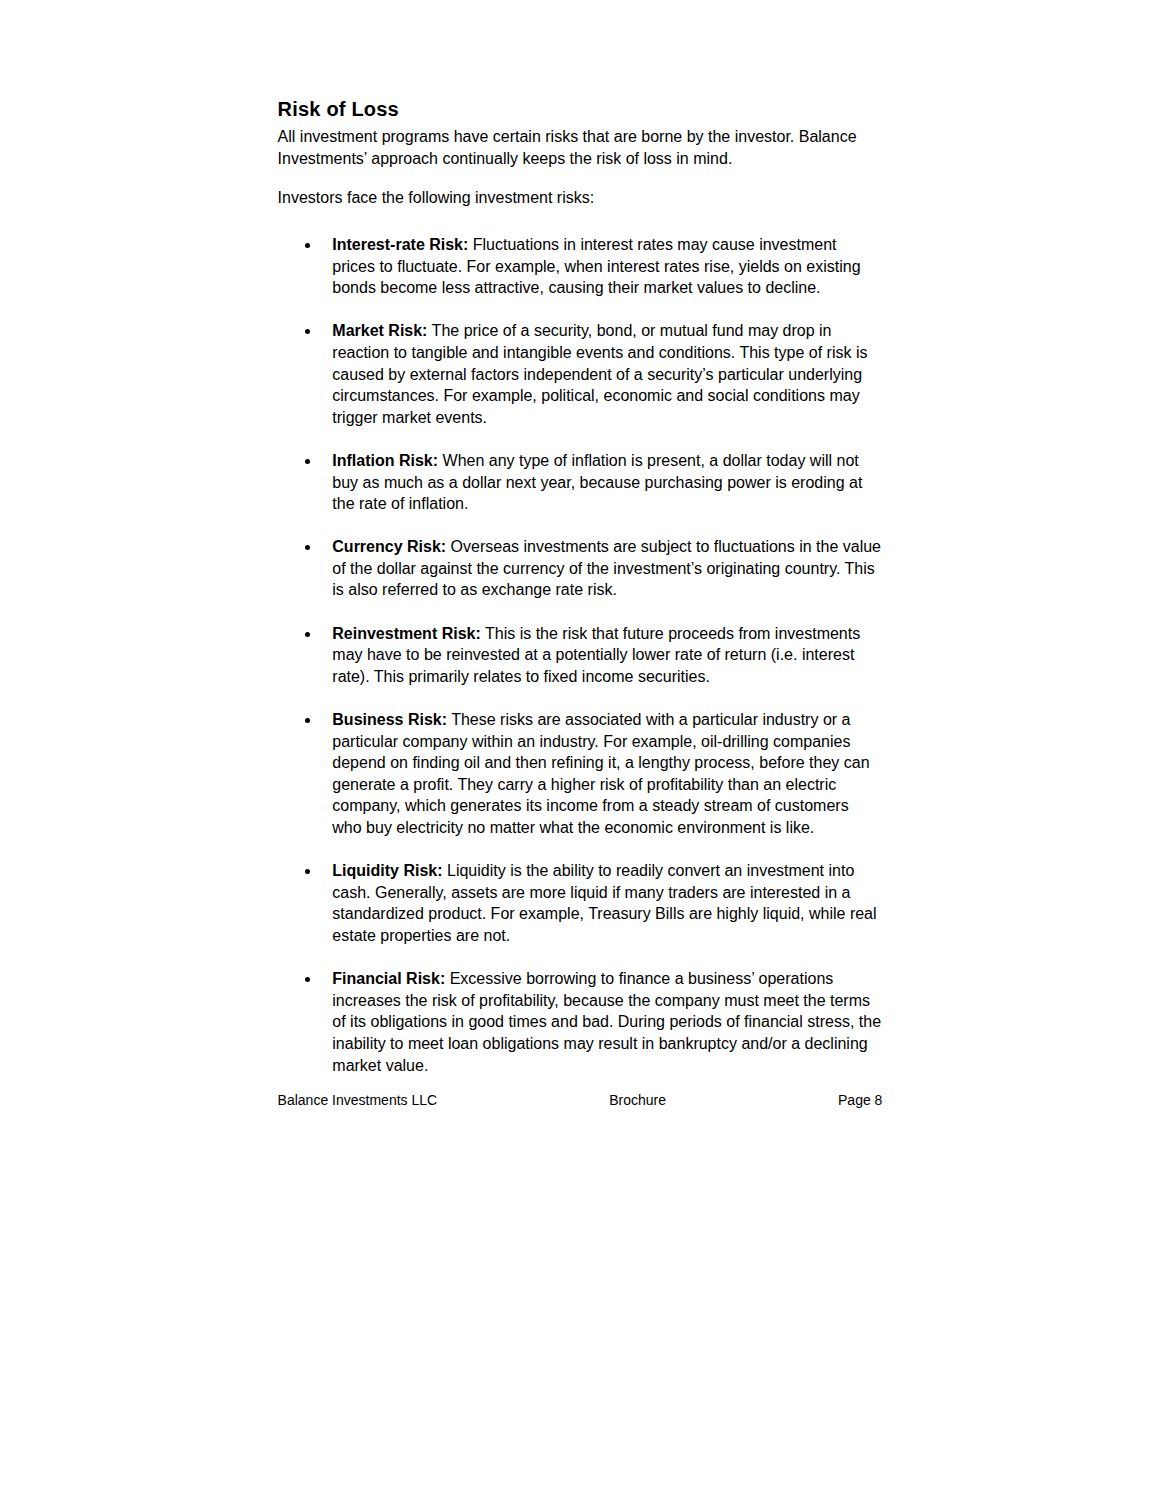Risk of Loss
All investment programs have certain risks that are borne by the investor. Balance Investments’ approach continually keeps the risk of loss in mind.
Investors face the following investment risks:
Interest-rate Risk: Fluctuations in interest rates may cause investment prices to fluctuate. For example, when interest rates rise, yields on existing bonds become less attractive, causing their market values to decline.
Market Risk: The price of a security, bond, or mutual fund may drop in reaction to tangible and intangible events and conditions. This type of risk is caused by external factors independent of a security’s particular underlying circumstances. For example, political, economic and social conditions may trigger market events.
Inflation Risk: When any type of inflation is present, a dollar today will not buy as much as a dollar next year, because purchasing power is eroding at the rate of inflation.
Currency Risk: Overseas investments are subject to fluctuations in the value of the dollar against the currency of the investment’s originating country. This is also referred to as exchange rate risk.
Reinvestment Risk: This is the risk that future proceeds from investments may have to be reinvested at a potentially lower rate of return (i.e. interest rate). This primarily relates to fixed income securities.
Business Risk: These risks are associated with a particular industry or a particular company within an industry. For example, oil-drilling companies depend on finding oil and then refining it, a lengthy process, before they can generate a profit. They carry a higher risk of profitability than an electric company, which generates its income from a steady stream of customers who buy electricity no matter what the economic environment is like.
Liquidity Risk: Liquidity is the ability to readily convert an investment into cash. Generally, assets are more liquid if many traders are interested in a standardized product. For example, Treasury Bills are highly liquid, while real estate properties are not.
Financial Risk: Excessive borrowing to finance a business’ operations increases the risk of profitability, because the company must meet the terms of its obligations in good times and bad. During periods of financial stress, the inability to meet loan obligations may result in bankruptcy and/or a declining market value.
Balance Investments LLC Brochure Page 8